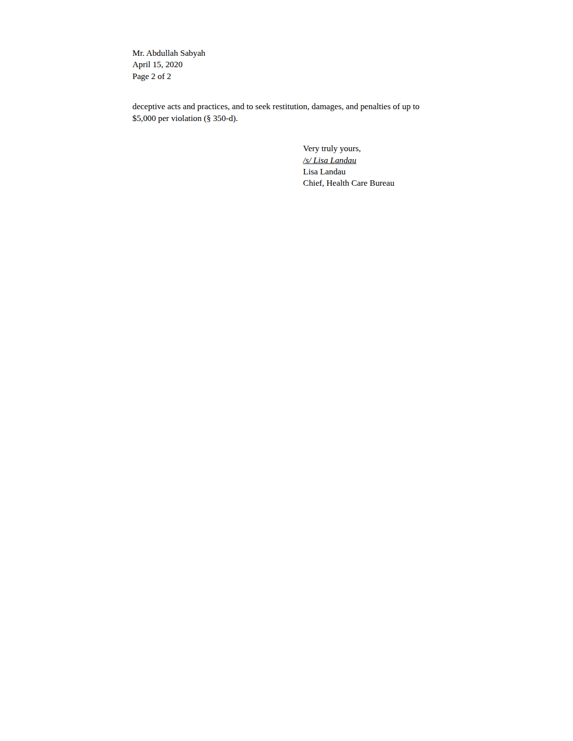Mr. Abdullah Sabyah
April 15, 2020
Page 2 of 2
deceptive acts and practices, and to seek restitution, damages, and penalties of up to $5,000 per violation (§ 350-d).
Very truly yours,
/s/ Lisa Landau
Lisa Landau
Chief, Health Care Bureau